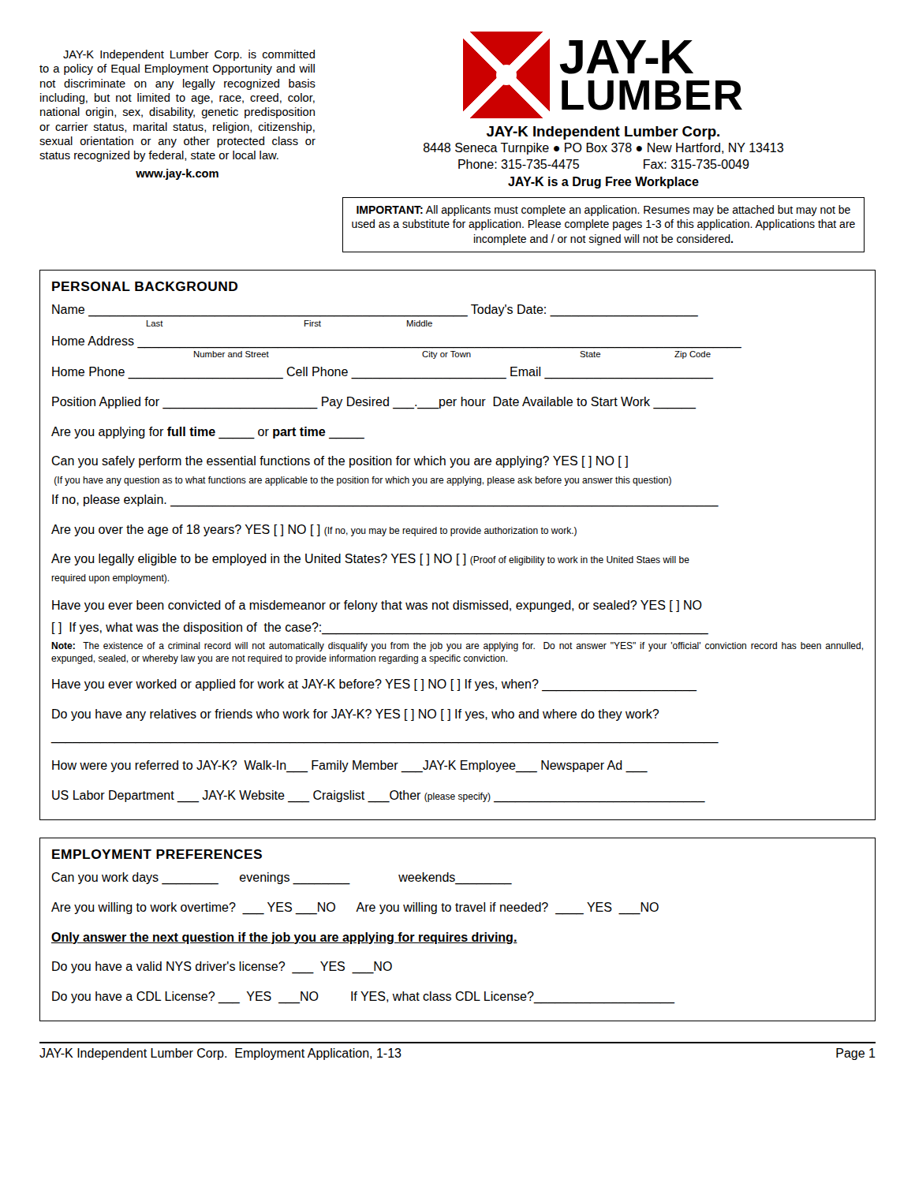JAY-K Independent Lumber Corp. is committed to a policy of Equal Employment Opportunity and will not discriminate on any legally recognized basis including, but not limited to age, race, creed, color, national origin, sex, disability, genetic predisposition or carrier status, marital status, religion, citizenship, sexual orientation or any other protected class or status recognized by federal, state or local law.
www.jay-k.com
JAY-K
LUMBER
JAY-K Independent Lumber Corp.
8448 Seneca Turnpike ● PO Box 378 ● New Hartford, NY 13413
Phone: 315-735-4475 Fax: 315-735-0049
JAY-K is a Drug Free Workplace
IMPORTANT: All applicants must complete an application. Resumes may be attached but may not be used as a substitute for application. Please complete pages 1-3 of this application. Applications that are incomplete and / or not signed will not be considered.
PERSONAL BACKGROUND
Name ______________________________________________________ Today's Date: _____________________
Last First Middle
Home Address ______________________________________________________________________________________
Number and Street City or Town State Zip Code
Home Phone ______________________ Cell Phone ______________________ Email ________________________
Position Applied for ______________________ Pay Desired ___.___per hour Date Available to Start Work ______
Are you applying for full time _____ or part time _____
Can you safely perform the essential functions of the position for which you are applying? YES [ ] NO [ ]
(If you have any question as to what functions are applicable to the position for which you are applying, please ask before you answer this question)
If no, please explain. ______________________________________________________________________________
Are you over the age of 18 years? YES [ ] NO [ ] (If no, you may be required to provide authorization to work.)
Are you legally eligible to be employed in the United States? YES [ ] NO [ ] (Proof of eligibility to work in the United Staes will be
required upon employment).
Have you ever been convicted of a misdemeanor or felony that was not dismissed, expunged, or sealed? YES [ ] NO
[ ] If yes, what was the disposition of the case?:_______________________________________________________
Note: The existence of a criminal record will not automatically disqualify you from the job you are applying for. Do not answer "YES" if your 'official' conviction record has been annulled, expunged, sealed, or whereby law you are not required to provide information regarding a specific conviction.
Have you ever worked or applied for work at JAY-K before? YES [ ] NO [ ] If yes, when? ______________________
Do you have any relatives or friends who work for JAY-K? YES [ ] NO [ ] If yes, who and where do they work?
_______________________________________________________________________________________________
How were you referred to JAY-K? Walk-In___ Family Member ___JAY-K Employee___ Newspaper Ad ___
US Labor Department ___ JAY-K Website ___ Craigslist ___Other (please specify) ______________________________
EMPLOYMENT PREFERENCES
Can you work days ________ evenings ________ weekends________
Are you willing to work overtime? ___ YES ___NO Are you willing to travel if needed? ____ YES ___NO
Only answer the next question if the job you are applying for requires driving.
Do you have a valid NYS driver's license? ___ YES ___NO
Do you have a CDL License? ___ YES ___NO If YES, what class CDL License?____________________
JAY-K Independent Lumber Corp. Employment Application, 1-13 Page 1